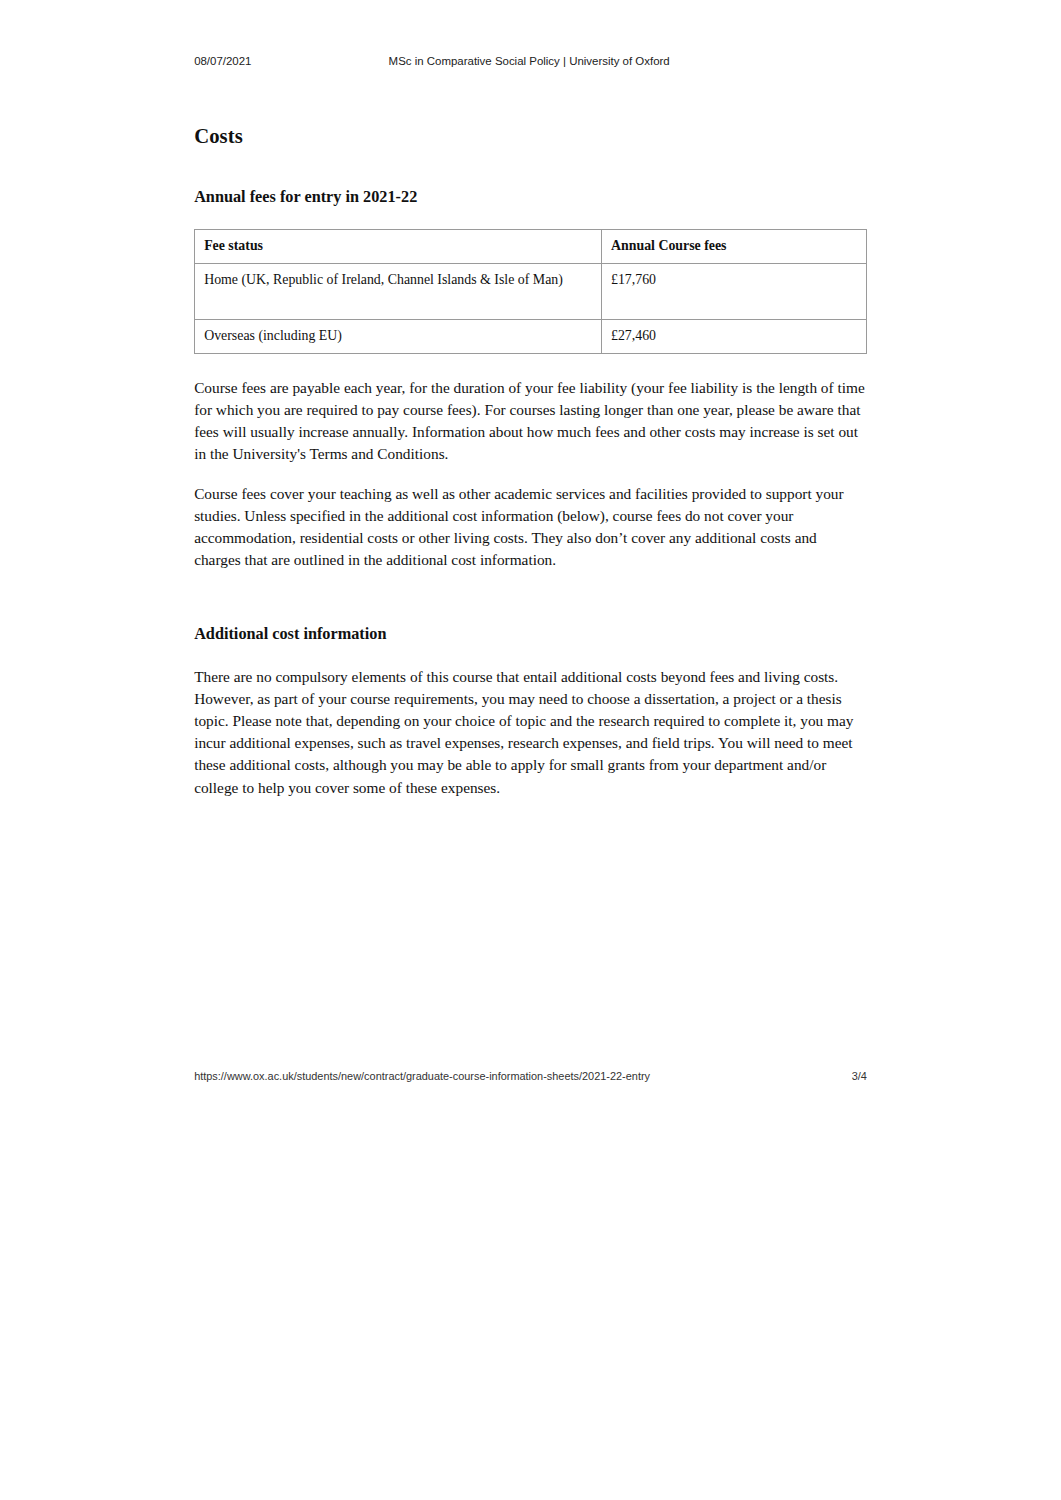08/07/2021
MSc in Comparative Social Policy | University of Oxford
Costs
Annual fees for entry in 2021-22
| Fee status | Annual Course fees |
| --- | --- |
| Home (UK, Republic of Ireland, Channel Islands & Isle of Man) | £17,760 |
| Overseas (including EU) | £27,460 |
Course fees are payable each year, for the duration of your fee liability (your fee liability is the length of time for which you are required to pay course fees). For courses lasting longer than one year, please be aware that fees will usually increase annually. Information about how much fees and other costs may increase is set out in the University's Terms and Conditions.
Course fees cover your teaching as well as other academic services and facilities provided to support your studies. Unless specified in the additional cost information (below), course fees do not cover your accommodation, residential costs or other living costs. They also don’t cover any additional costs and charges that are outlined in the additional cost information.
Additional cost information
There are no compulsory elements of this course that entail additional costs beyond fees and living costs. However, as part of your course requirements, you may need to choose a dissertation, a project or a thesis topic. Please note that, depending on your choice of topic and the research required to complete it, you may incur additional expenses, such as travel expenses, research expenses, and field trips. You will need to meet these additional costs, although you may be able to apply for small grants from your department and/or college to help you cover some of these expenses.
https://www.ox.ac.uk/students/new/contract/graduate-course-information-sheets/2021-22-entry
3/4